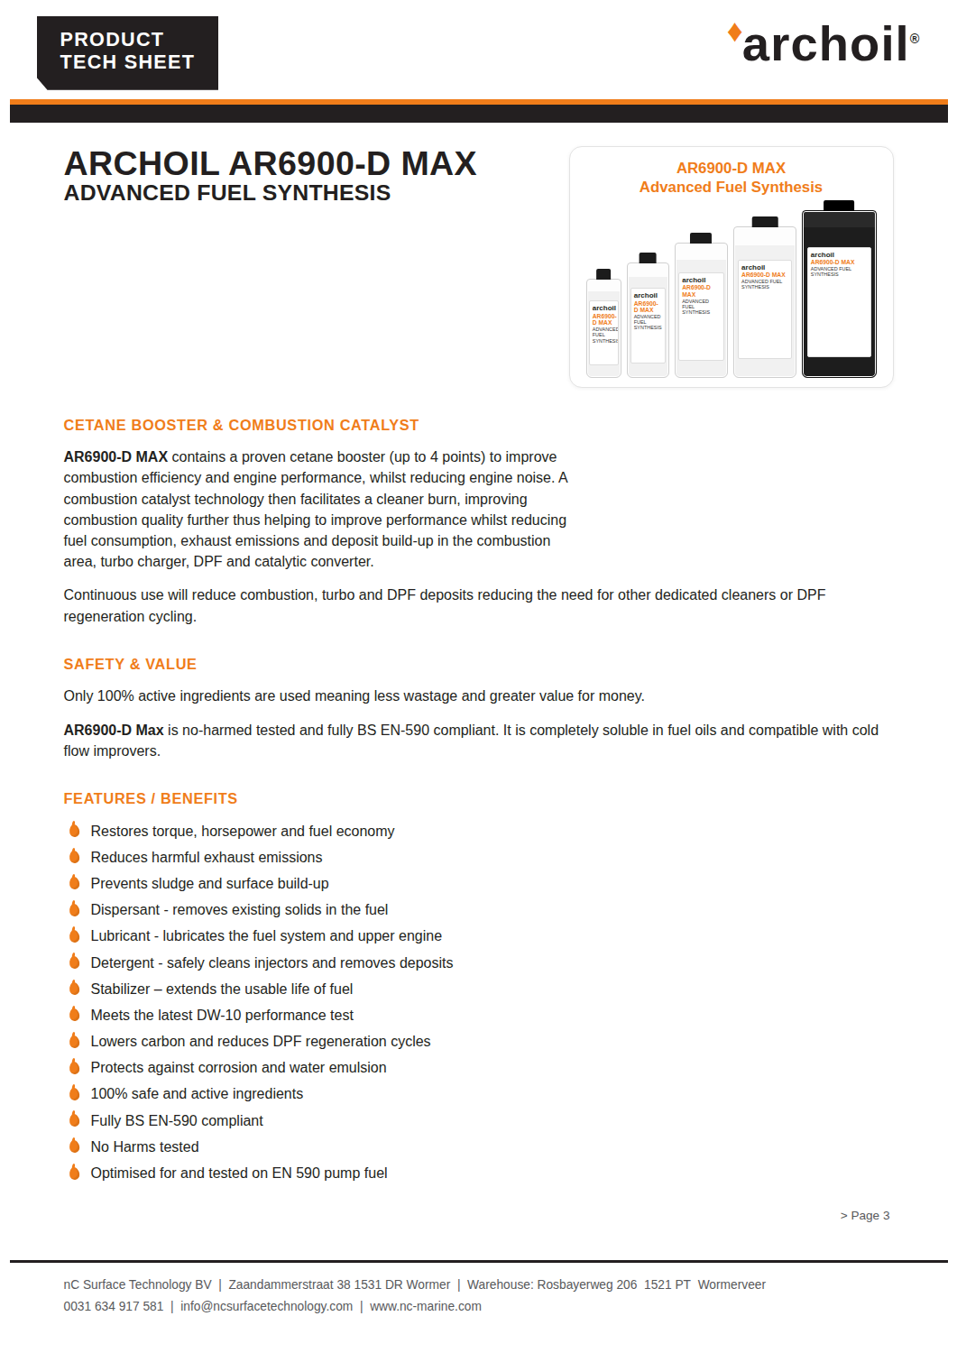Product Tech Sheet
♦archoil®
Archoil AR6900-D Max Advanced Fuel Synthesis
AR6900-D MAX Advanced Fuel Synthesis
archoil
AR6900-D MAX
ADVANCED FUEL SYNTHESIS
archoil
AR6900-D MAX
ADVANCED FUEL SYNTHESIS
archoil
AR6900-D MAX
ADVANCED FUEL SYNTHESIS
archoil
AR6900-D MAX
ADVANCED FUEL SYNTHESIS
archoil
AR6900-D MAX
ADVANCED FUEL SYNTHESIS
Cetane Booster & Combustion Catalyst
AR6900-D MAX contains a proven cetane booster (up to 4 points) to improve combustion efficiency and engine performance, whilst reducing engine noise. A combustion catalyst technology then facilitates a cleaner burn, improving combustion quality further thus helping to improve performance whilst reducing fuel consumption, exhaust emissions and deposit build-up in the combustion area, turbo charger, DPF and catalytic converter.
Continuous use will reduce combustion, turbo and DPF deposits reducing the need for other dedicated cleaners or DPF regeneration cycling.
Safety & Value
Only 100% active ingredients are used meaning less wastage and greater value for money.
AR6900-D Max is no-harmed tested and fully BS EN-590 compliant. It is completely soluble in fuel oils and compatible with cold flow improvers.
Features / Benefits
Restores torque, horsepower and fuel economy
Reduces harmful exhaust emissions
Prevents sludge and surface build-up
Dispersant - removes existing solids in the fuel
Lubricant - lubricates the fuel system and upper engine
Detergent - safely cleans injectors and removes deposits
Stabilizer – extends the usable life of fuel
Meets the latest DW-10 performance test
Lowers carbon and reduces DPF regeneration cycles
Protects against corrosion and water emulsion
100% safe and active ingredients
Fully BS EN-590 compliant
No Harms tested
Optimised for and tested on EN 590 pump fuel
> Page 3
nC Surface Technology BV | Zaandammerstraat 38 1531 DR Wormer | Warehouse: Rosbayerweg 206 1521 PT Wormerveer
0031 634 917 581 | info@ncsurfacetechnology.com | www.nc-marine.com